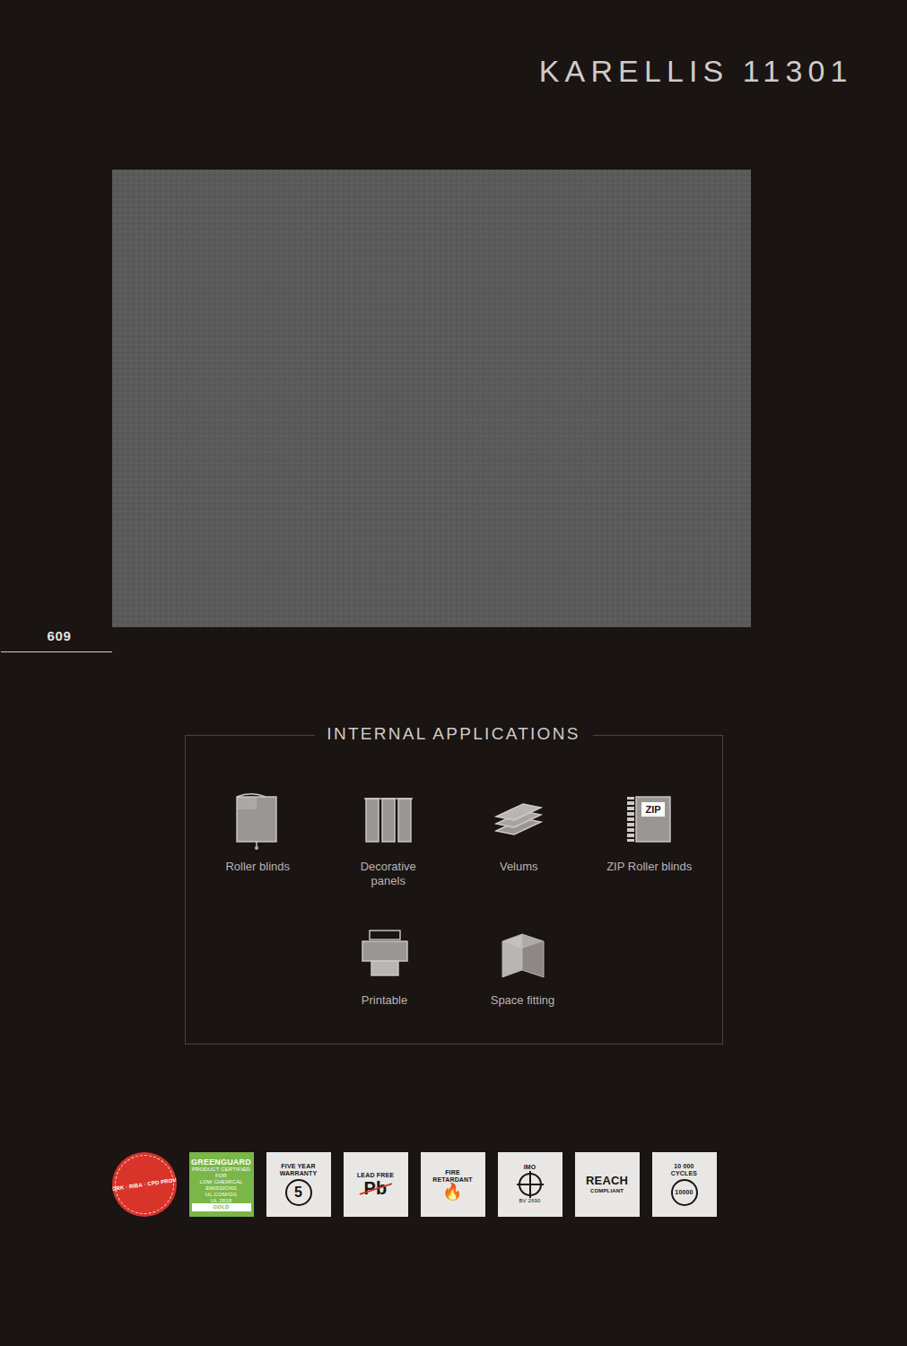KARELLIS 11301
609
INTERNAL APPLICATIONS
Roller blinds
Decorative
panels
Velums
ZIP
ZIP Roller blinds
Printable
Space fitting
NETWORK · RIBA · CPD PROVIDERS
GREENGUARD
PRODUCT CERTIFIED FOR
LOW CHEMICAL EMISSIONS
UL.COM/GG
UL 2818
GOLD
FIVE YEAR
WARRANTY
5
LEAD FREE
Pb
FIRE
RETARDANT
🔥
IMO
BV 2690
REACH
COMPLIANT
10 000
CYCLES
10000